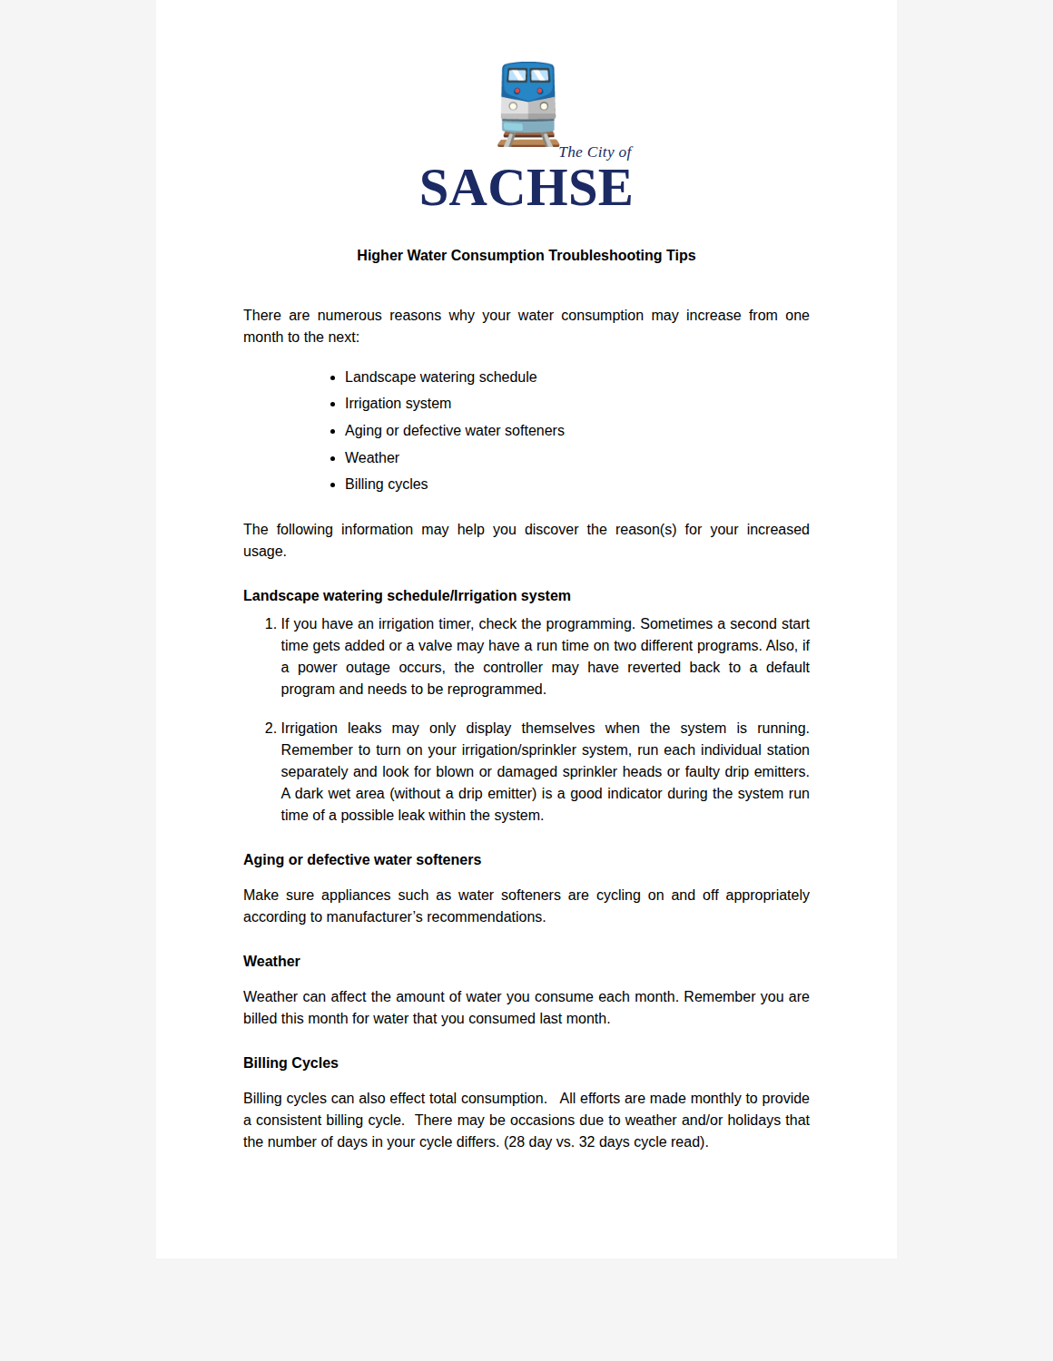🚆
The City of SACHSE
Higher Water Consumption Troubleshooting Tips
There are numerous reasons why your water consumption may increase from one month to the next:
Landscape watering schedule
Irrigation system
Aging or defective water softeners
Weather
Billing cycles
The following information may help you discover the reason(s) for your increased usage.
Landscape watering schedule/Irrigation system
If you have an irrigation timer, check the programming. Sometimes a second start time gets added or a valve may have a run time on two different programs. Also, if a power outage occurs, the controller may have reverted back to a default program and needs to be reprogrammed.
Irrigation leaks may only display themselves when the system is running. Remember to turn on your irrigation/sprinkler system, run each individual station separately and look for blown or damaged sprinkler heads or faulty drip emitters. A dark wet area (without a drip emitter) is a good indicator during the system run time of a possible leak within the system.
Aging or defective water softeners
Make sure appliances such as water softeners are cycling on and off appropriately according to manufacturer’s recommendations.
Weather
Weather can affect the amount of water you consume each month. Remember you are billed this month for water that you consumed last month.
Billing Cycles
Billing cycles can also effect total consumption. All efforts are made monthly to provide a consistent billing cycle. There may be occasions due to weather and/or holidays that the number of days in your cycle differs. (28 day vs. 32 days cycle read).